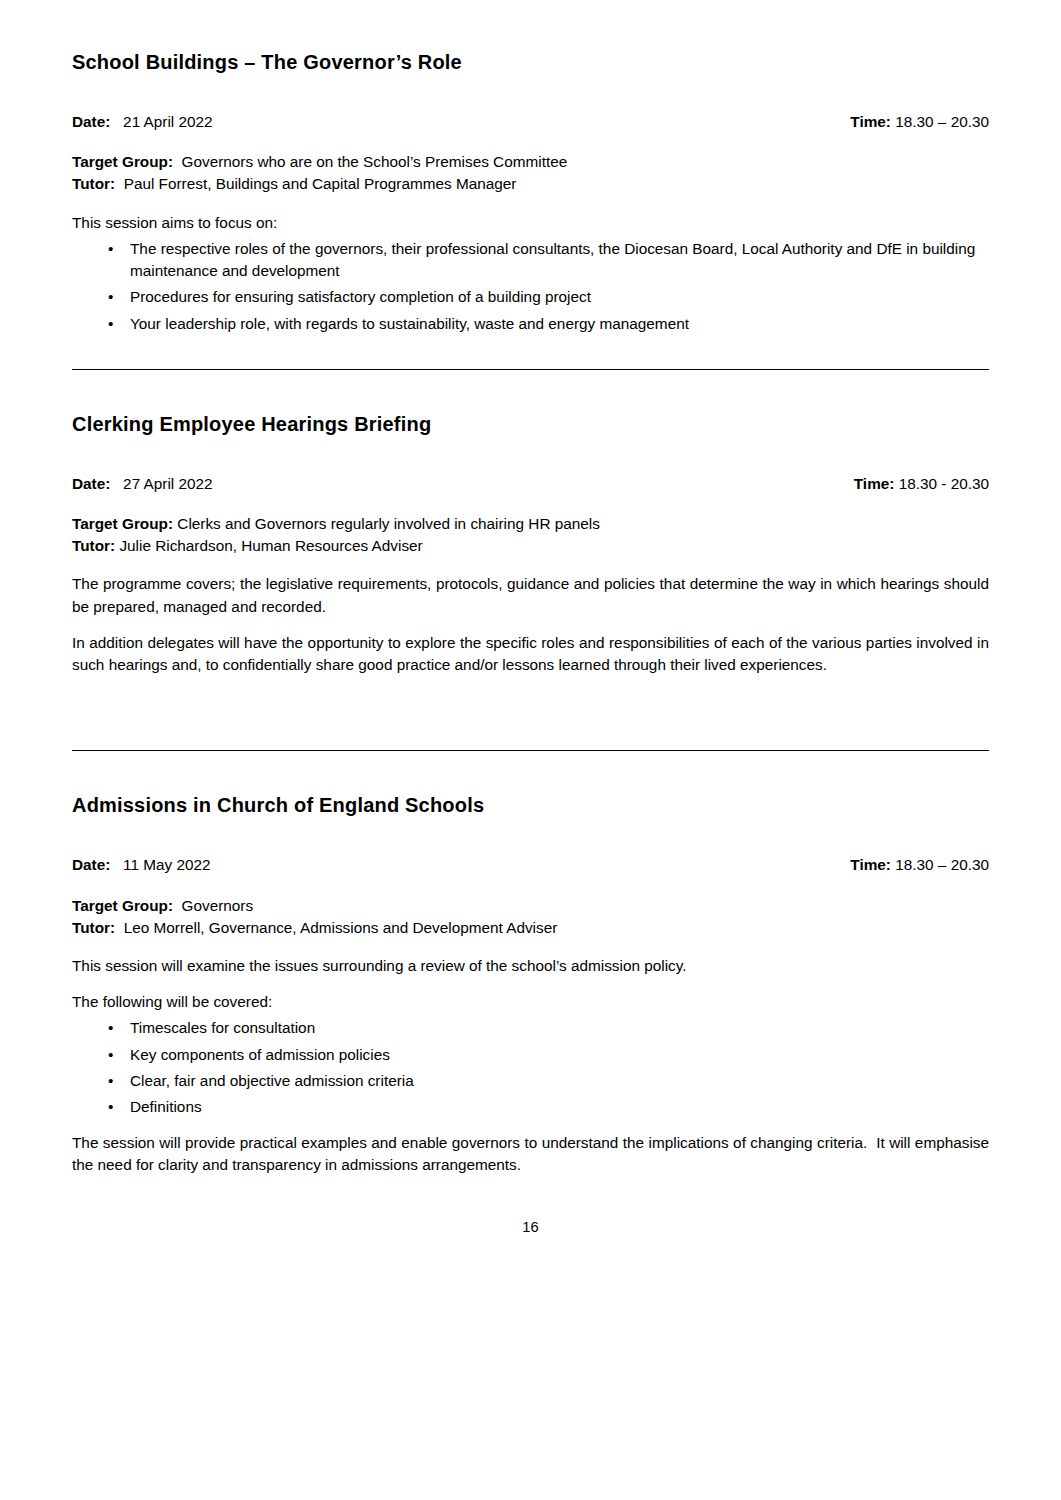School Buildings – The Governor’s Role
Date: 21 April 2022 Time: 18.30 – 20.30
Target Group: Governors who are on the School’s Premises Committee
Tutor: Paul Forrest, Buildings and Capital Programmes Manager
This session aims to focus on:
The respective roles of the governors, their professional consultants, the Diocesan Board, Local Authority and DfE in building maintenance and development
Procedures for ensuring satisfactory completion of a building project
Your leadership role, with regards to sustainability, waste and energy management
Clerking Employee Hearings Briefing
Date: 27 April 2022 Time: 18.30 - 20.30
Target Group: Clerks and Governors regularly involved in chairing HR panels
Tutor: Julie Richardson, Human Resources Adviser
The programme covers; the legislative requirements, protocols, guidance and policies that determine the way in which hearings should be prepared, managed and recorded.
In addition delegates will have the opportunity to explore the specific roles and responsibilities of each of the various parties involved in such hearings and, to confidentially share good practice and/or lessons learned through their lived experiences.
Admissions in Church of England Schools
Date: 11 May 2022 Time: 18.30 – 20.30
Target Group: Governors
Tutor: Leo Morrell, Governance, Admissions and Development Adviser
This session will examine the issues surrounding a review of the school’s admission policy.
The following will be covered:
Timescales for consultation
Key components of admission policies
Clear, fair and objective admission criteria
Definitions
The session will provide practical examples and enable governors to understand the implications of changing criteria. It will emphasise the need for clarity and transparency in admissions arrangements.
16